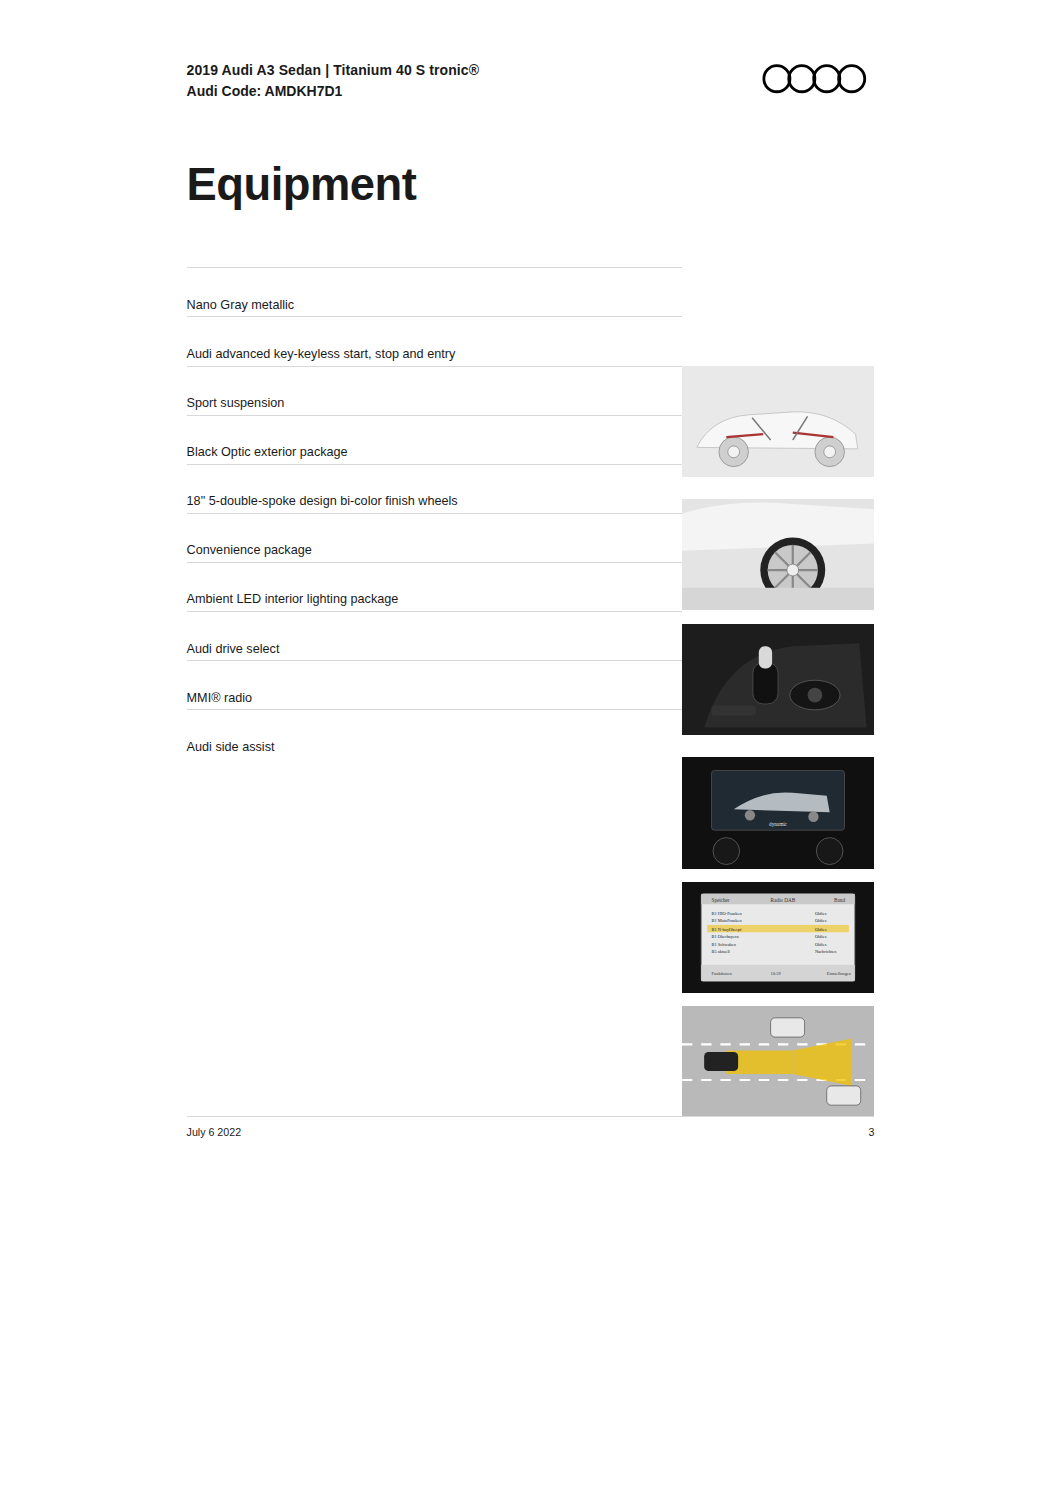2019 Audi A3 Sedan | Titanium 40 S tronic®
Audi Code: AMDKH7D1
Equipment
| Nano Gray metallic Audi advanced key-keyless start, stop and entry Sport suspension Black Optic exterior package 18" 5-double-spoke design bi-color finish wheels Convenience package Ambient LED interior lighting package Audi drive select MMI® radio Audi side assist | |
July 6 2022 3